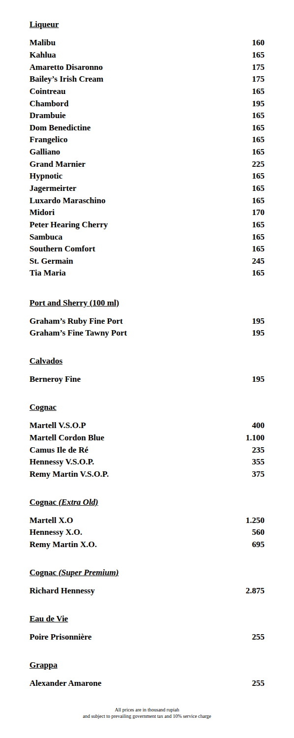Liqueur
| Malibu | 160 |
| Kahlua | 165 |
| Amaretto Disaronno | 175 |
| Bailey’s Irish Cream | 175 |
| Cointreau | 165 |
| Chambord | 195 |
| Drambuie | 165 |
| Dom Benedictine | 165 |
| Frangelico | 165 |
| Galliano | 165 |
| Grand Marnier | 225 |
| Hypnotic | 165 |
| Jagermeirter | 165 |
| Luxardo Maraschino | 165 |
| Midori | 170 |
| Peter Hearing Cherry | 165 |
| Sambuca | 165 |
| Southern Comfort | 165 |
| St. Germain | 245 |
| Tia Maria | 165 |
Port and Sherry (100 ml)
| Graham’s Ruby Fine Port | 195 |
| Graham’s Fine Tawny Port | 195 |
Calvados
| Berneroy Fine | 195 |
Cognac
| Martell V.S.O.P | 400 |
| Martell Cordon Blue | 1.100 |
| Camus Ile de Ré | 235 |
| Hennessy V.S.O.P. | 355 |
| Remy Martin V.S.O.P. | 375 |
Cognac (Extra Old)
| Martell X.O | 1.250 |
| Hennessy X.O. | 560 |
| Remy Martin X.O. | 695 |
Cognac (Super Premium)
| Richard Hennessy | 2.875 |
Eau de Vie
| Poire Prisonnière | 255 |
Grappa
| Alexander Amarone | 255 |
All prices are in thousand rupiah
and subject to prevailing government tax and 10% service charge